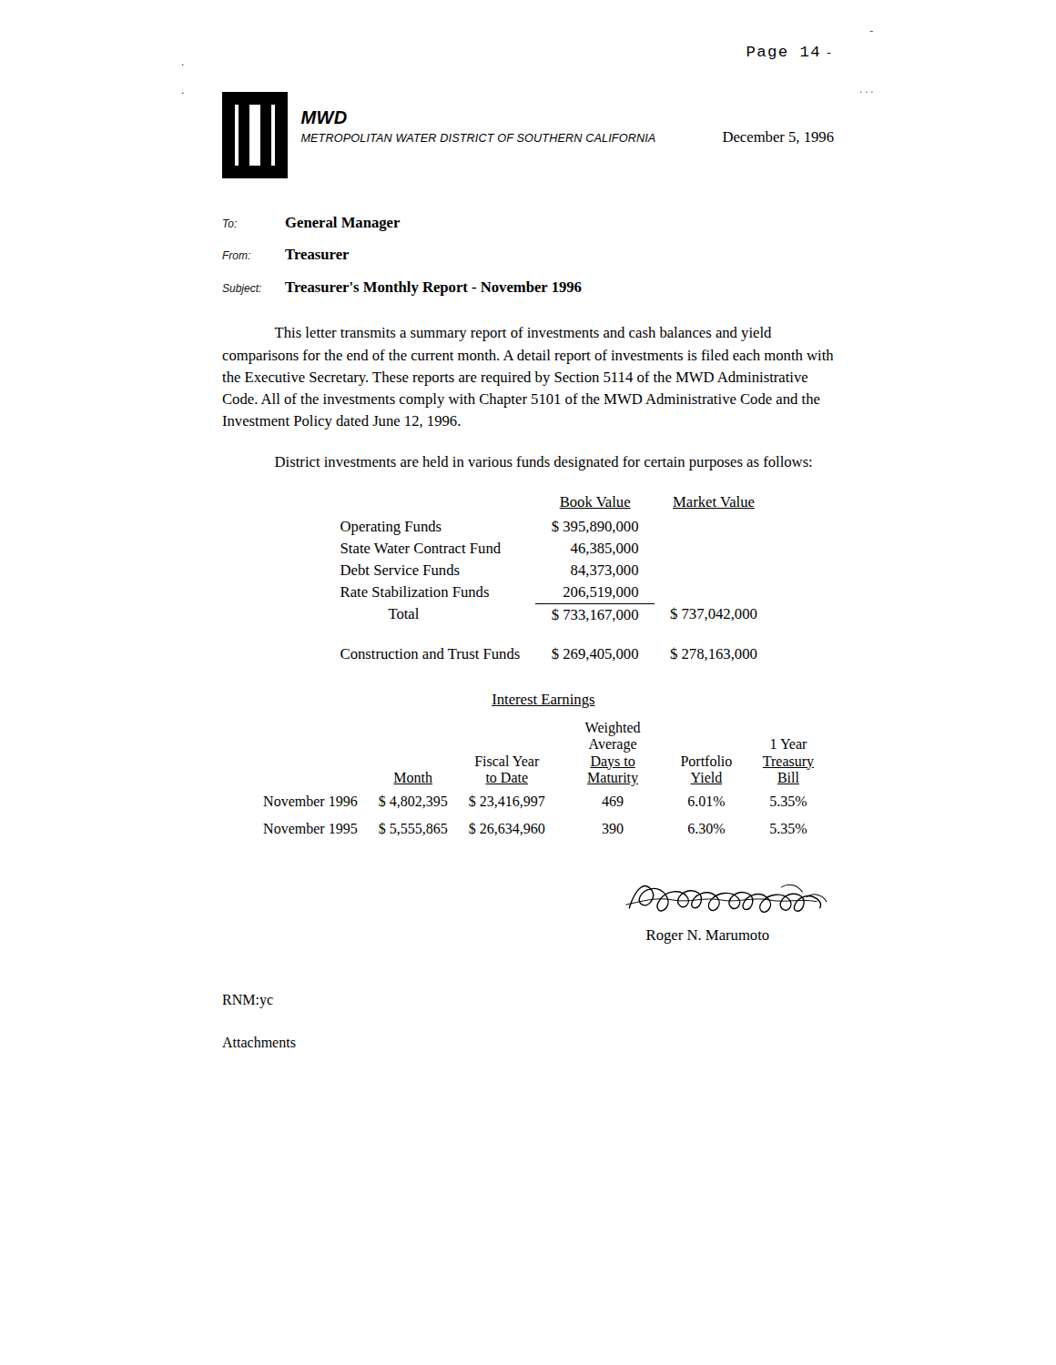.
.
‑
. . .
Page 14‑
MWD
METROPOLITAN WATER DISTRICT OF SOUTHERN CALIFORNIA
December 5, 1996
To:
General Manager
From:
Treasurer
Subject:
Treasurer's Monthly Report - November 1996
This letter transmits a summary report of investments and cash balances and yield comparisons for the end of the current month. A detail report of investments is filed each month with the Executive Secretary. These reports are required by Section 5114 of the MWD Administrative Code. All of the investments comply with Chapter 5101 of the MWD Administrative Code and the Investment Policy dated June 12, 1996.
District investments are held in various funds designated for certain purposes as follows:
| | Book Value | Market Value |
| --- | --- | --- |
| Operating Funds | $ 395,890,000 | |
| State Water Contract Fund | 46,385,000 | |
| Debt Service Funds | 84,373,000 | |
| Rate Stabilization Funds | 206,519,000 | |
| Total | $ 733,167,000 | $ 737,042,000 |
| Construction and Trust Funds | $ 269,405,000 | $ 278,163,000 |
Interest Earnings
| | Month | Fiscal Year to Date | Weighted Average Days to Maturity | Portfolio Yield | 1 Year Treasury Bill |
| --- | --- | --- | --- | --- | --- |
| November 1996 | $ 4,802,395 | $ 23,416,997 | 469 | 6.01% | 5.35% |
| November 1995 | $ 5,555,865 | $ 26,634,960 | 390 | 6.30% | 5.35% |
Roger N. Marumoto
RNM:yc
Attachments